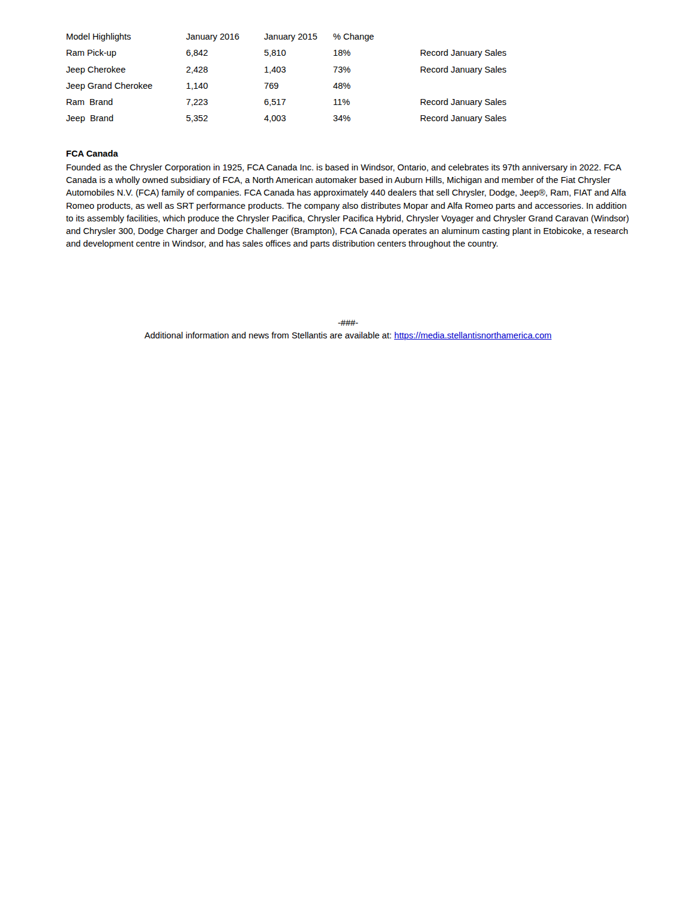| Model Highlights | January 2016 | January 2015 | % Change | |
| Ram Pick-up | 6,842 | 5,810 | 18% | Record January Sales |
| Jeep Cherokee | 2,428 | 1,403 | 73% | Record January Sales |
| Jeep Grand Cherokee | 1,140 | 769 | 48% | |
| Ram Brand | 7,223 | 6,517 | 11% | Record January Sales |
| Jeep Brand | 5,352 | 4,003 | 34% | Record January Sales |
FCA Canada
Founded as the Chrysler Corporation in 1925, FCA Canada Inc. is based in Windsor, Ontario, and celebrates its 97th anniversary in 2022. FCA Canada is a wholly owned subsidiary of FCA, a North American automaker based in Auburn Hills, Michigan and member of the Fiat Chrysler Automobiles N.V. (FCA) family of companies. FCA Canada has approximately 440 dealers that sell Chrysler, Dodge, Jeep®, Ram, FIAT and Alfa Romeo products, as well as SRT performance products. The company also distributes Mopar and Alfa Romeo parts and accessories. In addition to its assembly facilities, which produce the Chrysler Pacifica, Chrysler Pacifica Hybrid, Chrysler Voyager and Chrysler Grand Caravan (Windsor) and Chrysler 300, Dodge Charger and Dodge Challenger (Brampton), FCA Canada operates an aluminum casting plant in Etobicoke, a research and development centre in Windsor, and has sales offices and parts distribution centers throughout the country.
-###-
Additional information and news from Stellantis are available at: https://media.stellantisnorthamerica.com